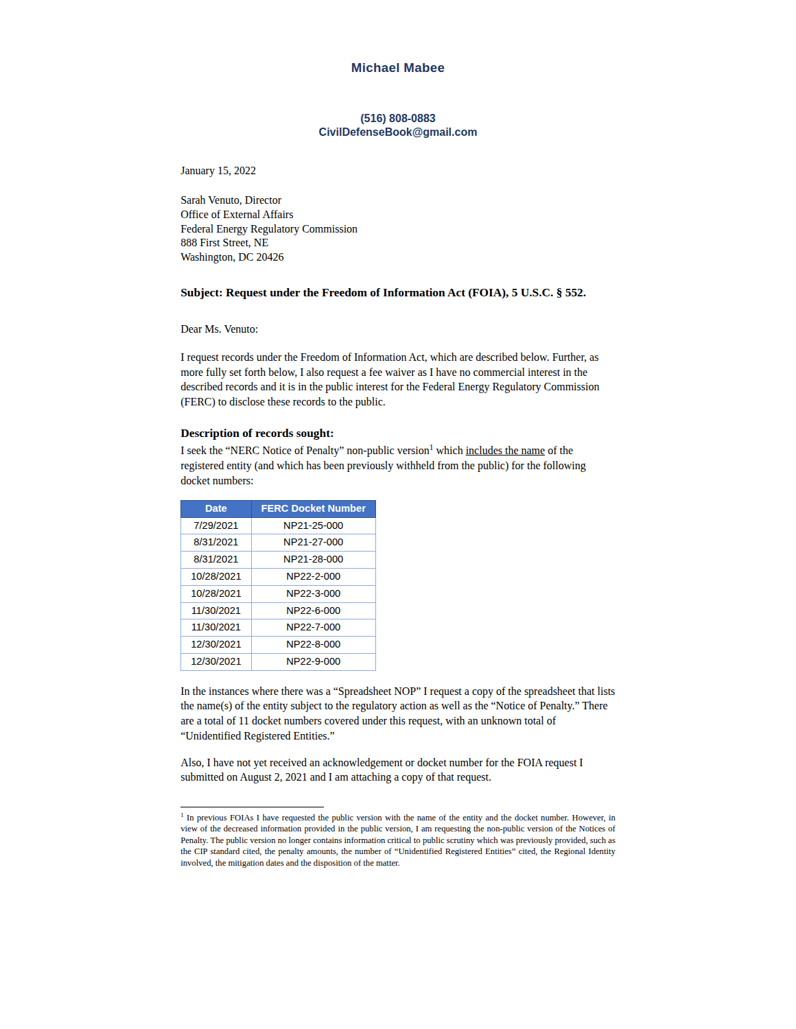Michael Mabee
(516) 808-0883
CivilDefenseBook@gmail.com
January 15, 2022
Sarah Venuto, Director
Office of External Affairs
Federal Energy Regulatory Commission
888 First Street, NE
Washington, DC 20426
Subject: Request under the Freedom of Information Act (FOIA), 5 U.S.C. § 552.
Dear Ms. Venuto:
I request records under the Freedom of Information Act, which are described below. Further, as more fully set forth below, I also request a fee waiver as I have no commercial interest in the described records and it is in the public interest for the Federal Energy Regulatory Commission (FERC) to disclose these records to the public.
Description of records sought:
I seek the “NERC Notice of Penalty” non-public version1 which includes the name of the registered entity (and which has been previously withheld from the public) for the following docket numbers:
| Date | FERC Docket Number |
| --- | --- |
| 7/29/2021 | NP21-25-000 |
| 8/31/2021 | NP21-27-000 |
| 8/31/2021 | NP21-28-000 |
| 10/28/2021 | NP22-2-000 |
| 10/28/2021 | NP22-3-000 |
| 11/30/2021 | NP22-6-000 |
| 11/30/2021 | NP22-7-000 |
| 12/30/2021 | NP22-8-000 |
| 12/30/2021 | NP22-9-000 |
In the instances where there was a “Spreadsheet NOP” I request a copy of the spreadsheet that lists the name(s) of the entity subject to the regulatory action as well as the “Notice of Penalty.” There are a total of 11 docket numbers covered under this request, with an unknown total of “Unidentified Registered Entities.”
Also, I have not yet received an acknowledgement or docket number for the FOIA request I submitted on August 2, 2021 and I am attaching a copy of that request.
1 In previous FOIAs I have requested the public version with the name of the entity and the docket number. However, in view of the decreased information provided in the public version, I am requesting the non-public version of the Notices of Penalty. The public version no longer contains information critical to public scrutiny which was previously provided, such as the CIP standard cited, the penalty amounts, the number of “Unidentified Registered Entities” cited, the Regional Identity involved, the mitigation dates and the disposition of the matter.